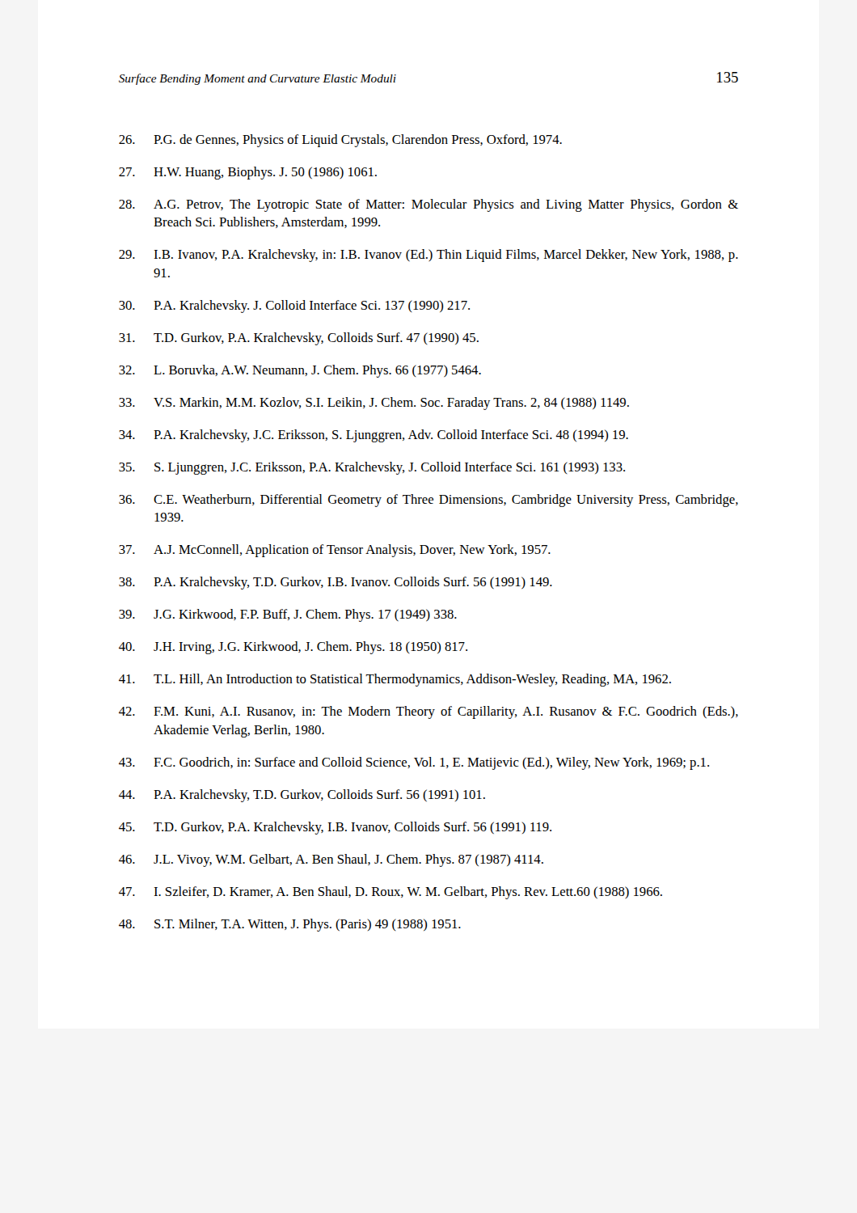Surface Bending Moment and Curvature Elastic Moduli 135
26. P.G. de Gennes, Physics of Liquid Crystals, Clarendon Press, Oxford, 1974.
27. H.W. Huang, Biophys. J. 50 (1986) 1061.
28. A.G. Petrov, The Lyotropic State of Matter: Molecular Physics and Living Matter Physics, Gordon & Breach Sci. Publishers, Amsterdam, 1999.
29. I.B. Ivanov, P.A. Kralchevsky, in: I.B. Ivanov (Ed.) Thin Liquid Films, Marcel Dekker, New York, 1988, p. 91.
30. P.A. Kralchevsky. J. Colloid Interface Sci. 137 (1990) 217.
31. T.D. Gurkov, P.A. Kralchevsky, Colloids Surf. 47 (1990) 45.
32. L. Boruvka, A.W. Neumann, J. Chem. Phys. 66 (1977) 5464.
33. V.S. Markin, M.M. Kozlov, S.I. Leikin, J. Chem. Soc. Faraday Trans. 2, 84 (1988) 1149.
34. P.A. Kralchevsky, J.C. Eriksson, S. Ljunggren, Adv. Colloid Interface Sci. 48 (1994) 19.
35. S. Ljunggren, J.C. Eriksson, P.A. Kralchevsky, J. Colloid Interface Sci. 161 (1993) 133.
36. C.E. Weatherburn, Differential Geometry of Three Dimensions, Cambridge University Press, Cambridge, 1939.
37. A.J. McConnell, Application of Tensor Analysis, Dover, New York, 1957.
38. P.A. Kralchevsky, T.D. Gurkov, I.B. Ivanov. Colloids Surf. 56 (1991) 149.
39. J.G. Kirkwood, F.P. Buff, J. Chem. Phys. 17 (1949) 338.
40. J.H. Irving, J.G. Kirkwood, J. Chem. Phys. 18 (1950) 817.
41. T.L. Hill, An Introduction to Statistical Thermodynamics, Addison-Wesley, Reading, MA, 1962.
42. F.M. Kuni, A.I. Rusanov, in: The Modern Theory of Capillarity, A.I. Rusanov & F.C. Goodrich (Eds.), Akademie Verlag, Berlin, 1980.
43. F.C. Goodrich, in: Surface and Colloid Science, Vol. 1, E. Matijevic (Ed.), Wiley, New York, 1969; p.1.
44. P.A. Kralchevsky, T.D. Gurkov, Colloids Surf. 56 (1991) 101.
45. T.D. Gurkov, P.A. Kralchevsky, I.B. Ivanov, Colloids Surf. 56 (1991) 119.
46. J.L. Vivoy, W.M. Gelbart, A. Ben Shaul, J. Chem. Phys. 87 (1987) 4114.
47. I. Szleifer, D. Kramer, A. Ben Shaul, D. Roux, W. M. Gelbart, Phys. Rev. Lett.60 (1988) 1966.
48. S.T. Milner, T.A. Witten, J. Phys. (Paris) 49 (1988) 1951.